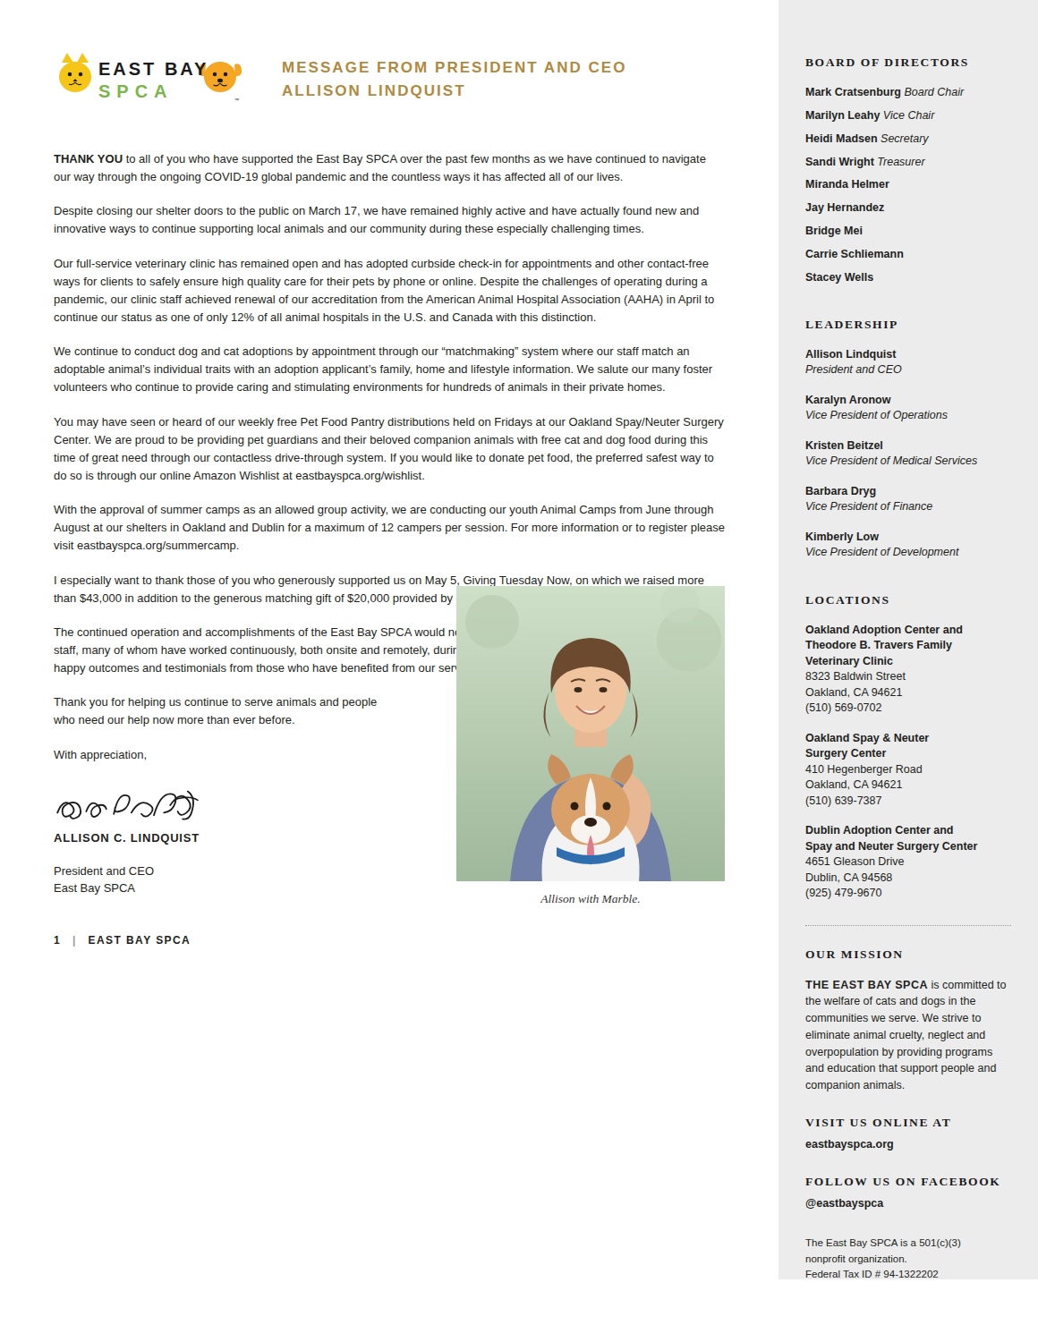EAST BAY SPCA ™
Message from President and CEO
Allison Lindquist
THANK YOU to all of you who have supported the East Bay SPCA over the past few months as we have continued to navigate our way through the ongoing COVID-19 global pandemic and the countless ways it has affected all of our lives.
Despite closing our shelter doors to the public on March 17, we have remained highly active and have actually found new and innovative ways to continue supporting local animals and our community during these especially challenging times.
Our full-service veterinary clinic has remained open and has adopted curbside check-in for appointments and other contact-free ways for clients to safely ensure high quality care for their pets by phone or online. Despite the challenges of operating during a pandemic, our clinic staff achieved renewal of our accreditation from the American Animal Hospital Association (AAHA) in April to continue our status as one of only 12% of all animal hospitals in the U.S. and Canada with this distinction.
We continue to conduct dog and cat adoptions by appointment through our “matchmaking” system where our staff match an adoptable animal’s individual traits with an adoption applicant’s family, home and lifestyle information. We salute our many foster volunteers who continue to provide caring and stimulating environments for hundreds of animals in their private homes.
You may have seen or heard of our weekly free Pet Food Pantry distributions held on Fridays at our Oakland Spay/Neuter Surgery Center. We are proud to be providing pet guardians and their beloved companion animals with free cat and dog food during this time of great need through our contactless drive-through system. If you would like to donate pet food, the preferred safest way to do so is through our online Amazon Wishlist at eastbayspca.org/wishlist.
With the approval of summer camps as an allowed group activity, we are conducting our youth Animal Camps from June through August at our shelters in Oakland and Dublin for a maximum of 12 campers per session. For more information or to register please visit eastbayspca.org/summercamp.
I especially want to thank those of you who generously supported us on May 5, Giving Tuesday Now, on which we raised more than $43,000 in addition to the generous matching gift of $20,000 provided by Central Garden & Pet.
The continued operation and accomplishments of the East Bay SPCA would not be possible without our exceptionally dedicated staff, many of whom have worked continuously, both onsite and remotely, during this pandemic. I invite you to read more about happy outcomes and testimonials from those who have benefited from our services during this challenging time on pages 3-4.
Allison with Marble.
Thank you for helping us continue to serve animals and people
who need our help now more than ever before.
With appreciation,
Allison C. Lindquist
President and CEO
East Bay SPCA
1 | EAST BAY SPCA
Board of Directors
Mark Cratsenburg Board Chair
Marilyn Leahy Vice Chair
Heidi Madsen Secretary
Sandi Wright Treasurer
Miranda Helmer
Jay Hernandez
Bridge Mei
Carrie Schliemann
Stacey Wells
Leadership
Allison Lindquist President and CEO
Karalyn Aronow Vice President of Operations
Kristen Beitzel Vice President of Medical Services
Barbara Dryg Vice President of Finance
Kimberly Low Vice President of Development
Locations
Oakland Adoption Center and Theodore B. Travers Family Veterinary Clinic 8323 Baldwin Street
Oakland, CA 94621
(510) 569-0702
Oakland Spay & Neuter Surgery Center 410 Hegenberger Road
Oakland, CA 94621
(510) 639-7387
Dublin Adoption Center and Spay and Neuter Surgery Center 4651 Gleason Drive
Dublin, CA 94568
(925) 479-9670
Our Mission
THE EAST BAY SPCA is committed to the welfare of cats and dogs in the communities we serve. We strive to eliminate animal cruelty, neglect and overpopulation by providing programs and education that support people and companion animals.
Visit us online at
eastbayspca.org
Follow us on Facebook
@eastbayspca
The East Bay SPCA is a 501(c)(3)
nonprofit organization.
Federal Tax ID # 94-1322202